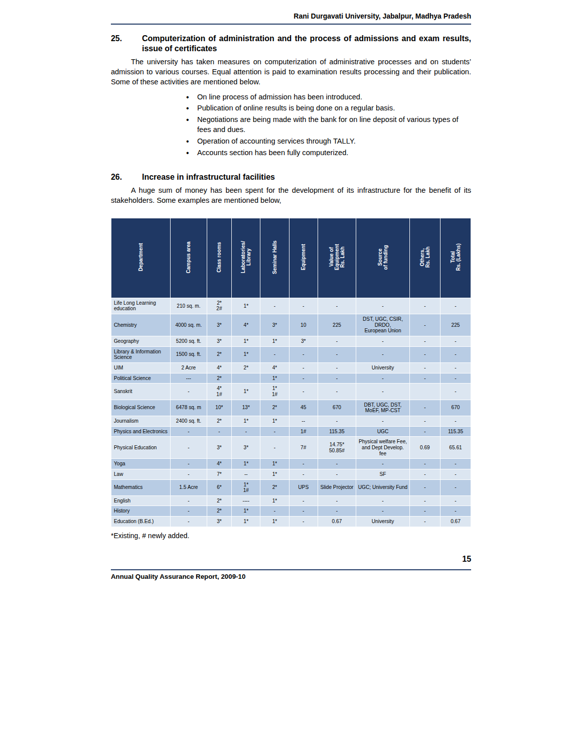Rani Durgavati University, Jabalpur, Madhya Pradesh
25. Computerization of administration and the process of admissions and exam results, issue of certificates
The university has taken measures on computerization of administrative processes and on students’ admission to various courses. Equal attention is paid to examination results processing and their publication. Some of these activities are mentioned below.
On line process of admission has been introduced.
Publication of online results is being done on a regular basis.
Negotiations are being made with the bank for on line deposit of various types of fees and dues.
Operation of accounting services through TALLY.
Accounts section has been fully computerized.
26. Increase in infrastructural facilities
A huge sum of money has been spent for the development of its infrastructure for the benefit of its stakeholders. Some examples are mentioned below,
| Department | Campus area | Class rooms | Laboratories/ Library | Seminar Halls | Equipment | Value of Equipment Rs. Lakh | Source of funding | Others, Rs. Lakh | Total Rs. (Lakhs) |
| --- | --- | --- | --- | --- | --- | --- | --- | --- | --- |
| Life Long Learning education | 210 sq. m. | 2* 2# | 1* | - | - | - | - | - | - |
| Chemistry | 4000 sq. m. | 3* | 4* | 3* | 10 | 225 | DST, UGC, CSIR, DRDO, European Union | - | 225 |
| Geography | 5200 sq. ft. | 3* | 1* | 1* | 3* | - | - | - | - |
| Library & Information Science | 1500 sq. ft. | 2* | 1* | - | - | - | - | - | - |
| UIM | 2 Acre | 4* | 2* | 4* | - | - | University | - | - |
| Political Science | --- | 2* | | 1* | - | - | - | - | - |
| Sanskrit | - | 4* 1# | 1* | 1* 1# | - | - | - | | - |
| Biological Science | 6478 sq. m | 10* | 13* | 2* | 45 | 670 | DBT, UGC, DST, MoEF, MP-CST | - | 670 |
| Journalism | 2400 sq. ft. | 2* | 1* | 1* | -- | - | - | - | - |
| Physics and Electronics | - | - | - | - | 1# | 115.35 | UGC | - | 115.35 |
| Physical Education | - | 3* | 3* | - | 7# | 14.75* 50.85# | Physical welfare Fee, and Dept Develop. fee | 0.69 | 65.61 |
| Yoga | - | 4* | 1* | 1* | - | - | - | - | - |
| Law | - | 7* | -- | 1* | - | - | SF | - | - |
| Mathematics | 1.5 Acre | 6* | 1* 1# | 2* | UPS | Slide Projector | UGC; University Fund | - | - |
| English | - | 2* | ---- | 1* | - | - | - | - | - |
| History | - | 2* | 1* | - | - | - | - | - | - |
| Education (B.Ed.) | - | 3* | 1* | 1* | - | 0.67 | University | - | 0.67 |
*Existing, # newly added.
15
Annual Quality Assurance Report, 2009-10